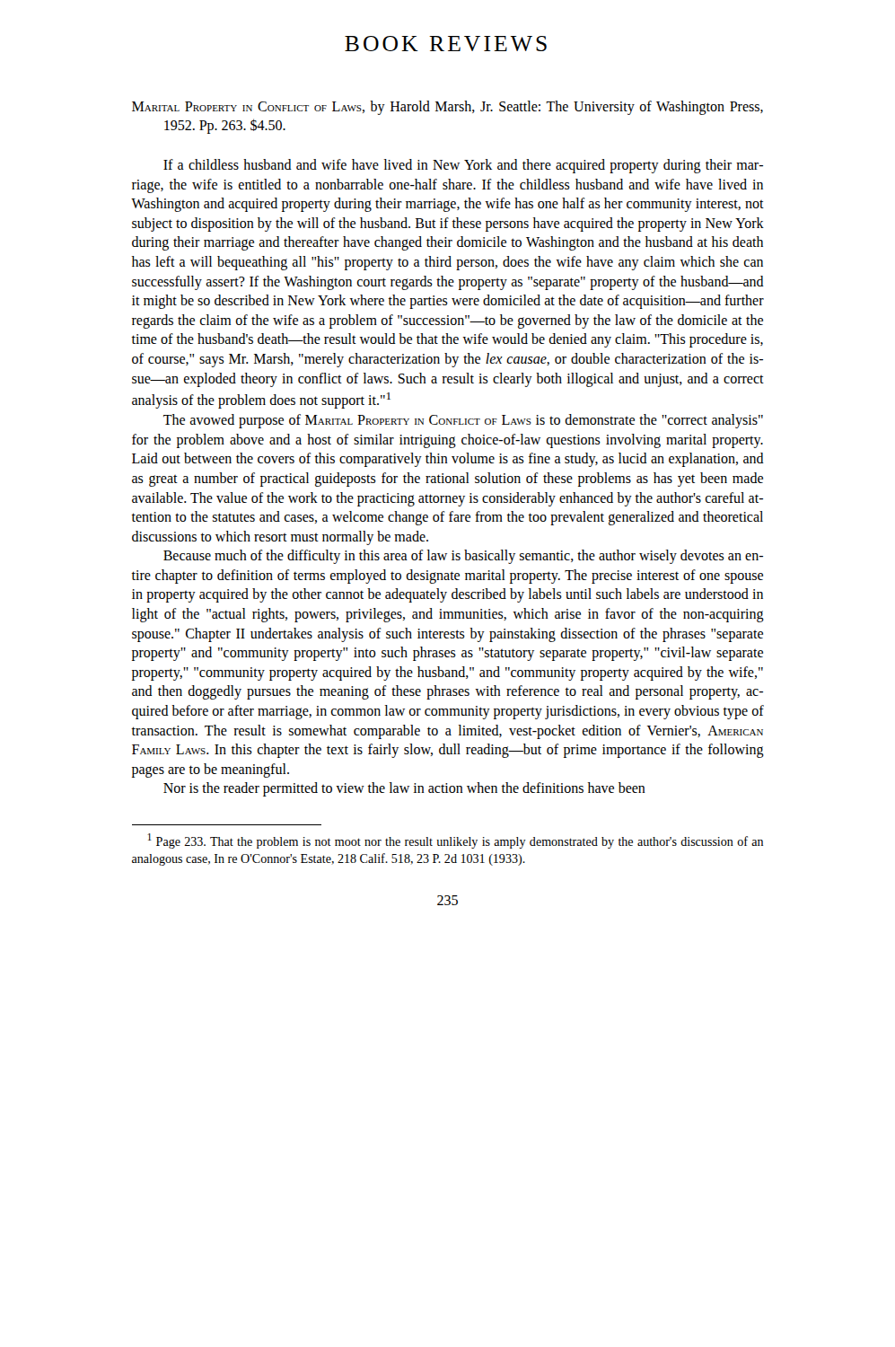BOOK REVIEWS
Marital Property in Conflict of Laws, by Harold Marsh, Jr. Seattle: The University of Washington Press, 1952. Pp. 263. $4.50.
If a childless husband and wife have lived in New York and there acquired property during their marriage, the wife is entitled to a nonbarrable one-half share. If the childless husband and wife have lived in Washington and acquired property during their marriage, the wife has one half as her community interest, not subject to disposition by the will of the husband. But if these persons have acquired the property in New York during their marriage and thereafter have changed their domicile to Washington and the husband at his death has left a will bequeathing all "his" property to a third person, does the wife have any claim which she can successfully assert? If the Washington court regards the property as "separate" property of the husband—and it might be so described in New York where the parties were domiciled at the date of acquisition—and further regards the claim of the wife as a problem of "succession"—to be governed by the law of the domicile at the time of the husband's death—the result would be that the wife would be denied any claim. "This procedure is, of course," says Mr. Marsh, "merely characterization by the lex causae, or double characterization of the issue—an exploded theory in conflict of laws. Such a result is clearly both illogical and unjust, and a correct analysis of the problem does not support it."1
The avowed purpose of Marital Property in Conflict of Laws is to demonstrate the "correct analysis" for the problem above and a host of similar intriguing choice-of-law questions involving marital property. Laid out between the covers of this comparatively thin volume is as fine a study, as lucid an explanation, and as great a number of practical guideposts for the rational solution of these problems as has yet been made available. The value of the work to the practicing attorney is considerably enhanced by the author's careful attention to the statutes and cases, a welcome change of fare from the too prevalent generalized and theoretical discussions to which resort must normally be made.
Because much of the difficulty in this area of law is basically semantic, the author wisely devotes an entire chapter to definition of terms employed to designate marital property. The precise interest of one spouse in property acquired by the other cannot be adequately described by labels until such labels are understood in light of the "actual rights, powers, privileges, and immunities, which arise in favor of the non-acquiring spouse." Chapter II undertakes analysis of such interests by painstaking dissection of the phrases "separate property" and "community property" into such phrases as "statutory separate property," "civil-law separate property," "community property acquired by the husband," and "community property acquired by the wife," and then doggedly pursues the meaning of these phrases with reference to real and personal property, acquired before or after marriage, in common law or community property jurisdictions, in every obvious type of transaction. The result is somewhat comparable to a limited, vest-pocket edition of Vernier's, American Family Laws. In this chapter the text is fairly slow, dull reading—but of prime importance if the following pages are to be meaningful.
Nor is the reader permitted to view the law in action when the definitions have been
1 Page 233. That the problem is not moot nor the result unlikely is amply demonstrated by the author's discussion of an analogous case, In re O'Connor's Estate, 218 Calif. 518, 23 P. 2d 1031 (1933).
235